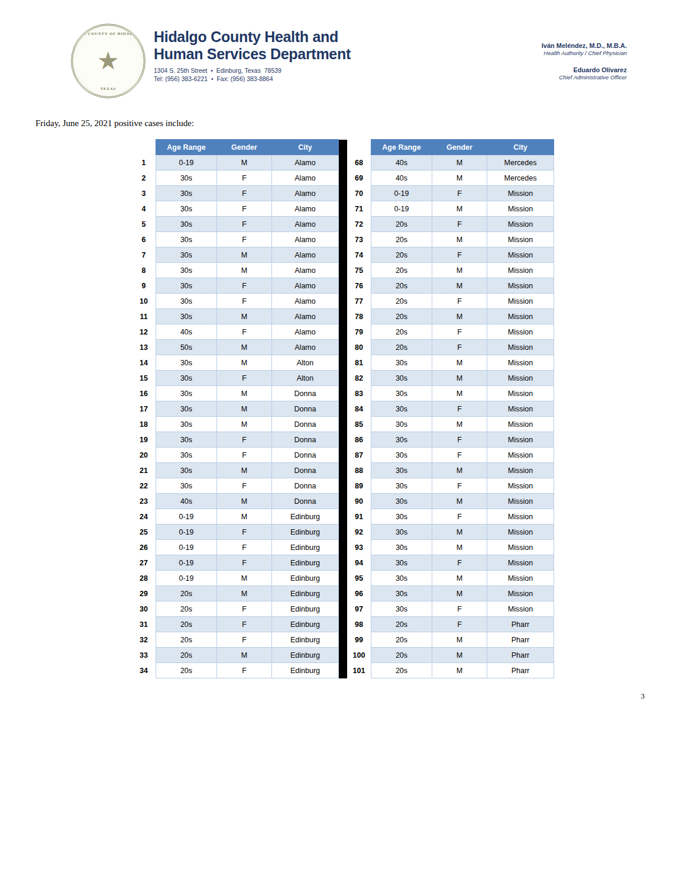THE COUNTY OF HIDALGO
★
TEXAS
Hidalgo County Health and
Human Services Department
1304 S. 25th Street • Edinburg, Texas 78539
Tel: (956) 383-6221 • Fax: (956) 383-8864
Iván Meléndez, M.D., M.B.A.
Health Authority / Chief Physician
Eduardo Olivarez
Chief Administrative Officer
Friday, June 25, 2021 positive cases include:
| | Age Range | Gender | City | | | Age Range | Gender | City |
| --- | --- | --- | --- | --- | --- | --- | --- | --- |
| 1 | 0-19 | M | Alamo | | 68 | 40s | M | Mercedes |
| 2 | 30s | F | Alamo | | 69 | 40s | M | Mercedes |
| 3 | 30s | F | Alamo | | 70 | 0-19 | F | Mission |
| 4 | 30s | F | Alamo | | 71 | 0-19 | M | Mission |
| 5 | 30s | F | Alamo | | 72 | 20s | F | Mission |
| 6 | 30s | F | Alamo | | 73 | 20s | M | Mission |
| 7 | 30s | M | Alamo | | 74 | 20s | F | Mission |
| 8 | 30s | M | Alamo | | 75 | 20s | M | Mission |
| 9 | 30s | F | Alamo | | 76 | 20s | M | Mission |
| 10 | 30s | F | Alamo | | 77 | 20s | F | Mission |
| 11 | 30s | M | Alamo | | 78 | 20s | M | Mission |
| 12 | 40s | F | Alamo | | 79 | 20s | F | Mission |
| 13 | 50s | M | Alamo | | 80 | 20s | F | Mission |
| 14 | 30s | M | Alton | | 81 | 30s | M | Mission |
| 15 | 30s | F | Alton | | 82 | 30s | M | Mission |
| 16 | 30s | M | Donna | | 83 | 30s | M | Mission |
| 17 | 30s | M | Donna | | 84 | 30s | F | Mission |
| 18 | 30s | M | Donna | | 85 | 30s | M | Mission |
| 19 | 30s | F | Donna | | 86 | 30s | F | Mission |
| 20 | 30s | F | Donna | | 87 | 30s | F | Mission |
| 21 | 30s | M | Donna | | 88 | 30s | M | Mission |
| 22 | 30s | F | Donna | | 89 | 30s | F | Mission |
| 23 | 40s | M | Donna | | 90 | 30s | M | Mission |
| 24 | 0-19 | M | Edinburg | | 91 | 30s | F | Mission |
| 25 | 0-19 | F | Edinburg | | 92 | 30s | M | Mission |
| 26 | 0-19 | F | Edinburg | | 93 | 30s | M | Mission |
| 27 | 0-19 | F | Edinburg | | 94 | 30s | F | Mission |
| 28 | 0-19 | M | Edinburg | | 95 | 30s | M | Mission |
| 29 | 20s | M | Edinburg | | 96 | 30s | M | Mission |
| 30 | 20s | F | Edinburg | | 97 | 30s | F | Mission |
| 31 | 20s | F | Edinburg | | 98 | 20s | F | Pharr |
| 32 | 20s | F | Edinburg | | 99 | 20s | M | Pharr |
| 33 | 20s | M | Edinburg | | 100 | 20s | M | Pharr |
| 34 | 20s | F | Edinburg | | 101 | 20s | M | Pharr |
3